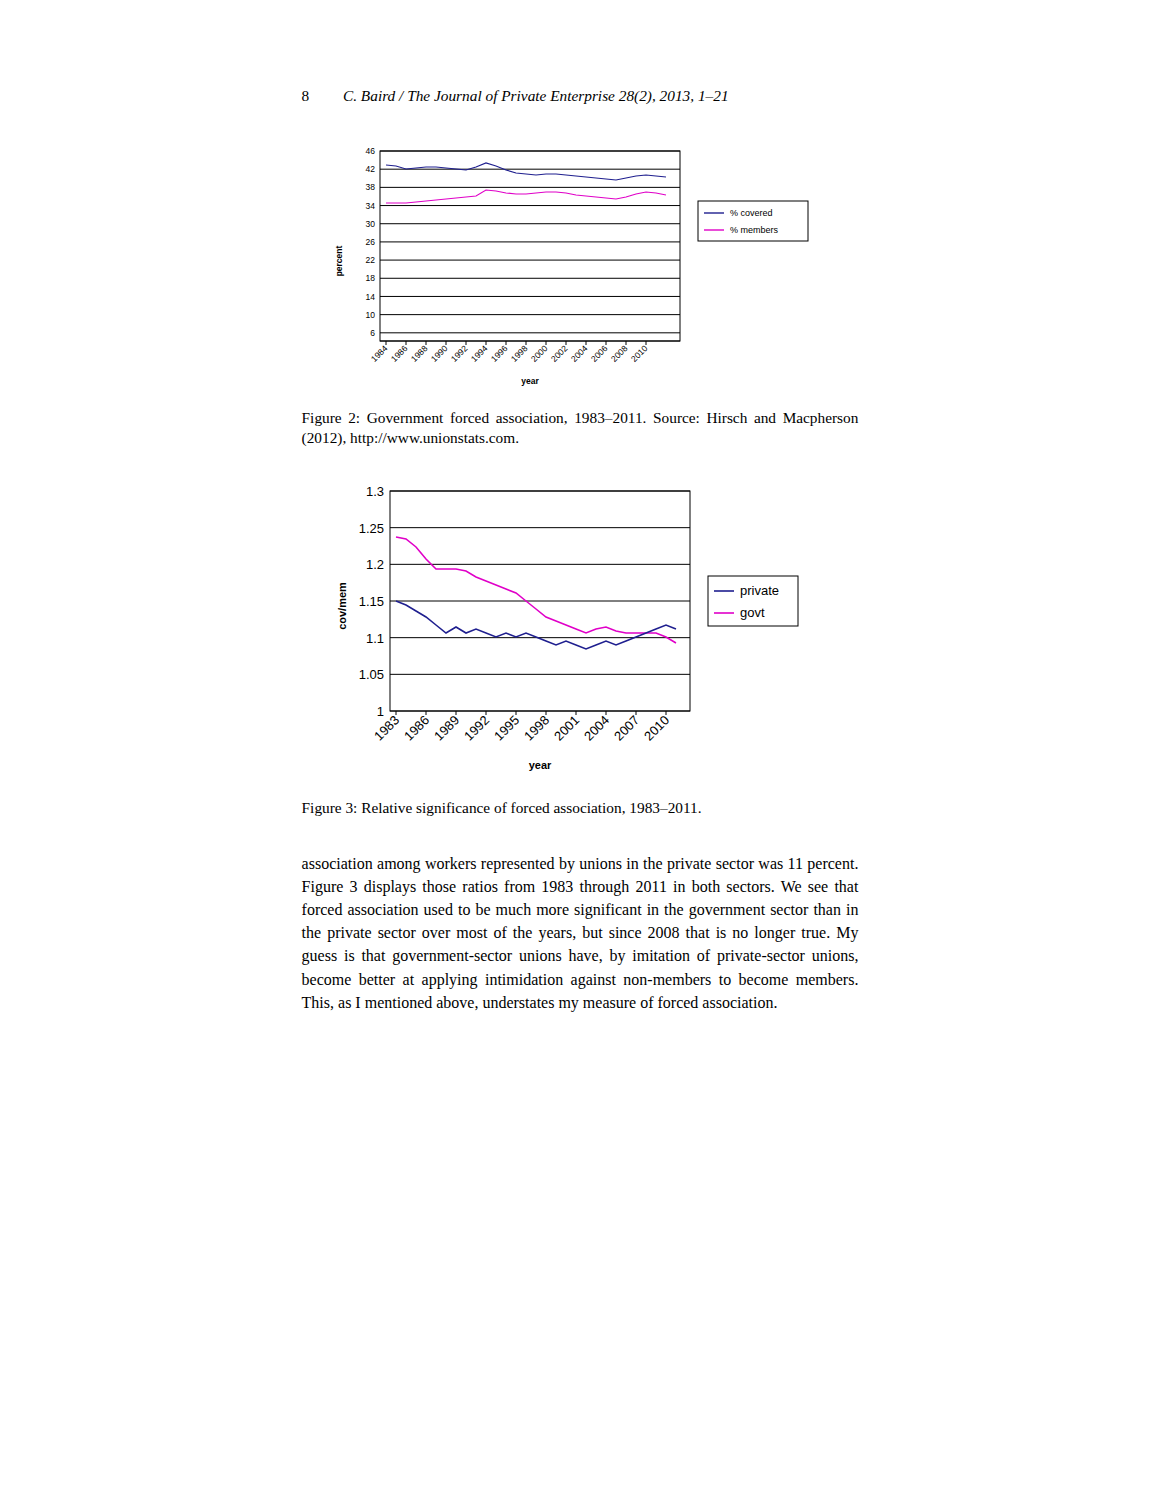8 C. Baird / The Journal of Private Enterprise 28(2), 2013, 1–21
46 42 38 34 30 26 22 18 14 10 6 percent 1984 1986 1988 1990 1992 1994 1996 1998 2000 2002 2004 2006 2008 2010 year % covered % members
Figure 2: Government forced association, 1983–2011. Source: Hirsch and Macpherson (2012), http://www.unionstats.com.
1.3 1.25 1.2 1.15 1.1 1.05 1 cov/mem 1983 1986 1989 1992 1995 1998 2001 2004 2007 2010 year private govt
Figure 3: Relative significance of forced association, 1983–2011.
association among workers represented by unions in the private sector was 11 percent. Figure 3 displays those ratios from 1983 through 2011 in both sectors. We see that forced association used to be much more significant in the government sector than in the private sector over most of the years, but since 2008 that is no longer true. My guess is that government-sector unions have, by imitation of private-sector unions, become better at applying intimidation against non-members to become members. This, as I mentioned above, understates my measure of forced association.